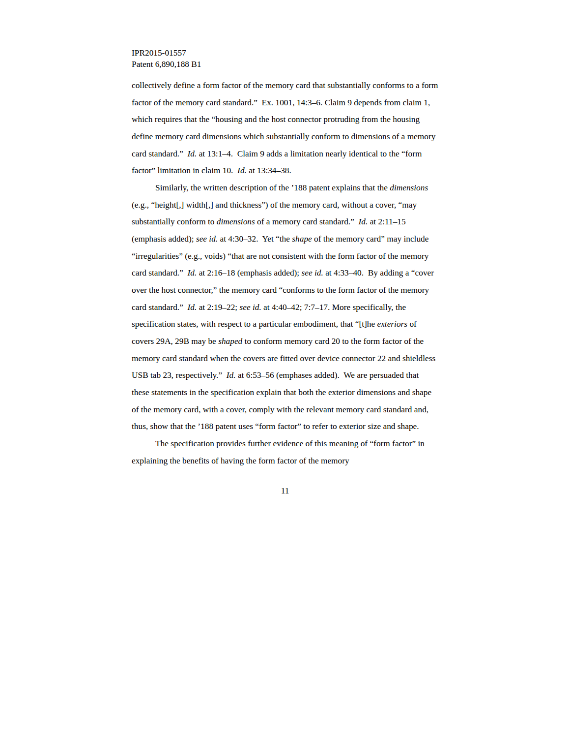IPR2015-01557
Patent 6,890,188 B1
collectively define a form factor of the memory card that substantially conforms to a form factor of the memory card standard.” Ex. 1001, 14:3–6. Claim 9 depends from claim 1, which requires that the “housing and the host connector protruding from the housing define memory card dimensions which substantially conform to dimensions of a memory card standard.” Id. at 13:1–4. Claim 9 adds a limitation nearly identical to the “form factor” limitation in claim 10. Id. at 13:34–38.
Similarly, the written description of the ’188 patent explains that the dimensions (e.g., “height[,] width[,] and thickness”) of the memory card, without a cover, “may substantially conform to dimensions of a memory card standard.” Id. at 2:11–15 (emphasis added); see id. at 4:30–32. Yet “the shape of the memory card” may include “irregularities” (e.g., voids) “that are not consistent with the form factor of the memory card standard.” Id. at 2:16–18 (emphasis added); see id. at 4:33–40. By adding a “cover over the host connector,” the memory card “conforms to the form factor of the memory card standard.” Id. at 2:19–22; see id. at 4:40–42; 7:7–17. More specifically, the specification states, with respect to a particular embodiment, that “[t]he exteriors of covers 29A, 29B may be shaped to conform memory card 20 to the form factor of the memory card standard when the covers are fitted over device connector 22 and shieldless USB tab 23, respectively.” Id. at 6:53–56 (emphases added). We are persuaded that these statements in the specification explain that both the exterior dimensions and shape of the memory card, with a cover, comply with the relevant memory card standard and, thus, show that the ’188 patent uses “form factor” to refer to exterior size and shape.
The specification provides further evidence of this meaning of “form factor” in explaining the benefits of having the form factor of the memory
11